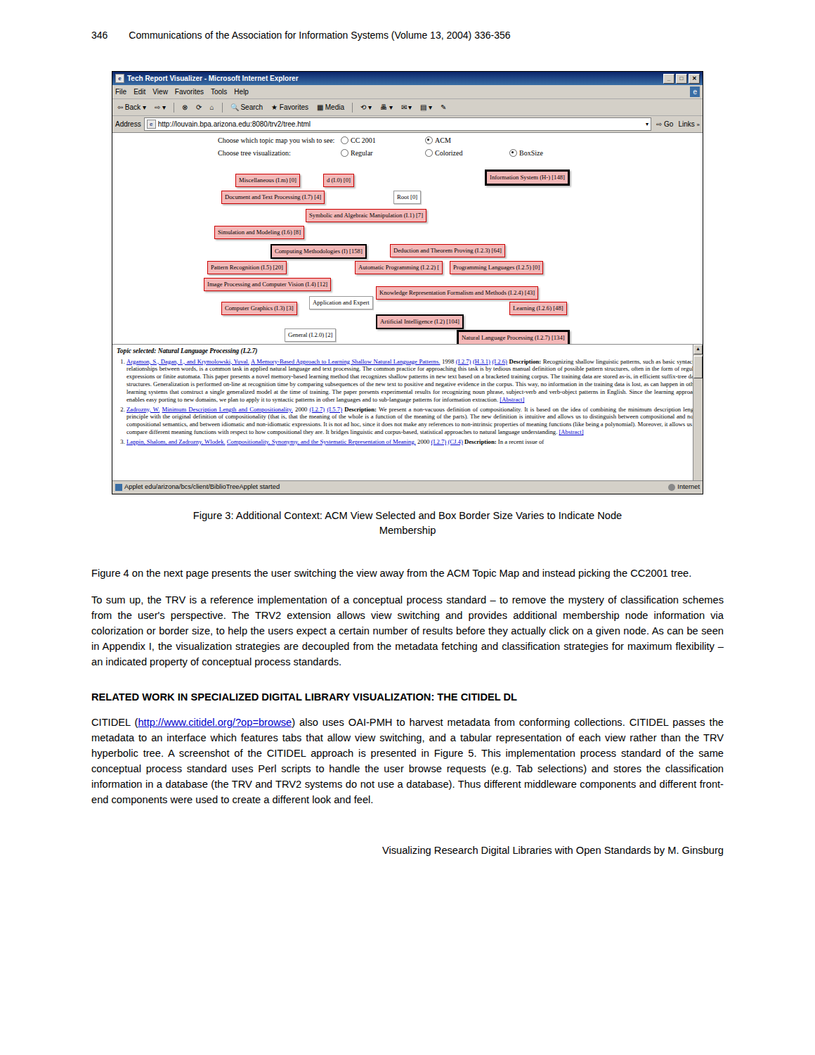346 Communications of the Association for Information Systems (Volume 13, 2004) 336-356
e Tech Report Visualizer - Microsoft Internet Explorer _□✕
File Edit View Favorites Tools Help e
⇦ Back ▾ ⇨ ▾ ⊗ ⟳ ⌂ 🔍 Search ★ Favorites ▦ Media ⟲ ▾ 🖶 ▾ ✉ ▾ ▤ ▾ ✎
Address e http://louvain.bpa.arizona.edu:8080/trv2/tree.html ▾ ⇨ Go Links »
Choose which topic map you wish to see: CC 2001 ACM
Choose tree visualization: Regular Colorized BoxSize
Miscellaneous (I.m) [0]
d (I.0) [0]
Information System (H-) [148]
Document and Text Processing (I.7) [4]
Root [0]
Symbolic and Algebraic Manipulation (I.1) [7]
Simulation and Modeling (I.6) [8]
Computing Methodologies (I) [158]
Deduction and Theorem Proving (I.2.3) [64]
Pattern Recognition (I.5) [20]
Automatic Programming (I.2.2) [
Programming Languages (I.2.5) [0]
Image Processing and Computer Vision (I.4) [12]
Knowledge Representation Formalism and Methods (I.2.4) [43]
Computer Graphics (I.3) [3]
Application and Expert
Learning (I.2.6) [48]
Artificial Intelligence (I.2) [104]
General (I.2.0) [2]
Natural Language Processing (I.2.7) [134]
▲
Topic selected: Natural Language Processing (I.2.7)
Argamon, S., Dagan, I., and Krymolowski, Yuval. A Memory-Based Approach to Learning Shallow Natural Language Patterns. 1998 (I.2.7) (H.3.1) (I.2.6) Description: Recognizing shallow linguistic patterns, such as basic syntactic relationships between words, is a common task in applied natural language and text processing. The common practice for approaching this task is by tedious manual definition of possible pattern structures, often in the form of regular expressions or finite automata. This paper presents a novel memory-based learning method that recognizes shallow patterns in new text based on a bracketed training corpus. The training data are stored as-is, in efficient suffix-tree data structures. Generalization is performed on-line at recognition time by comparing subsequences of the new text to positive and negative evidence in the corpus. This way, no information in the training data is lost, as can happen in other learning systems that construct a single generalized model at the time of training. The paper presents experimental results for recognizing noun phrase, subject-verb and verb-object patterns in English. Since the learning approach enables easy porting to new domains, we plan to apply it to syntactic patterns in other languages and to sub-language patterns for information extraction. [Abstract]
Zadrozny, W. Minimum Description Length and Compositionality. 2000 (I.2.7) (I.5.7) Description: We present a non-vacuous definition of compositionality. It is based on the idea of combining the minimum description length principle with the original definition of compositionality (that is, that the meaning of the whole is a function of the meaning of the parts). The new definition is intuitive and allows us to distinguish between compositional and non-compositional semantics, and between idiomatic and non-idiomatic expressions. It is not ad hoc, since it does not make any references to non-intrinsic properties of meaning functions (like being a polynomial). Moreover, it allows us to compare different meaning functions with respect to how compositional they are. It bridges linguistic and corpus-based, statistical approaches to natural language understanding. [Abstract]
Lappin, Shalom, and Zadrozny, Wlodek. Compositionality, Synonymy, and the Systematic Representation of Meaning. 2000 (I.2.7) (CJ.4) Description: In a recent issue of
Applet edu/arizona/bcs/client/BiblioTreeApplet started Internet
Figure 3: Additional Context: ACM View Selected and Box Border Size Varies to Indicate Node Membership
Figure 4 on the next page presents the user switching the view away from the ACM Topic Map and instead picking the CC2001 tree.
To sum up, the TRV is a reference implementation of a conceptual process standard – to remove the mystery of classification schemes from the user's perspective. The TRV2 extension allows view switching and provides additional membership node information via colorization or border size, to help the users expect a certain number of results before they actually click on a given node. As can be seen in Appendix I, the visualization strategies are decoupled from the metadata fetching and classification strategies for maximum flexibility – an indicated property of conceptual process standards.
Related Work in Specialized Digital Library Visualization: The CITIDEL DL
CITIDEL (http://www.citidel.org/?op=browse) also uses OAI-PMH to harvest metadata from conforming collections. CITIDEL passes the metadata to an interface which features tabs that allow view switching, and a tabular representation of each view rather than the TRV hyperbolic tree. A screenshot of the CITIDEL approach is presented in Figure 5. This implementation process standard of the same conceptual process standard uses Perl scripts to handle the user browse requests (e.g. Tab selections) and stores the classification information in a database (the TRV and TRV2 systems do not use a database). Thus different middleware components and different front-end components were used to create a different look and feel.
Visualizing Research Digital Libraries with Open Standards by M. Ginsburg